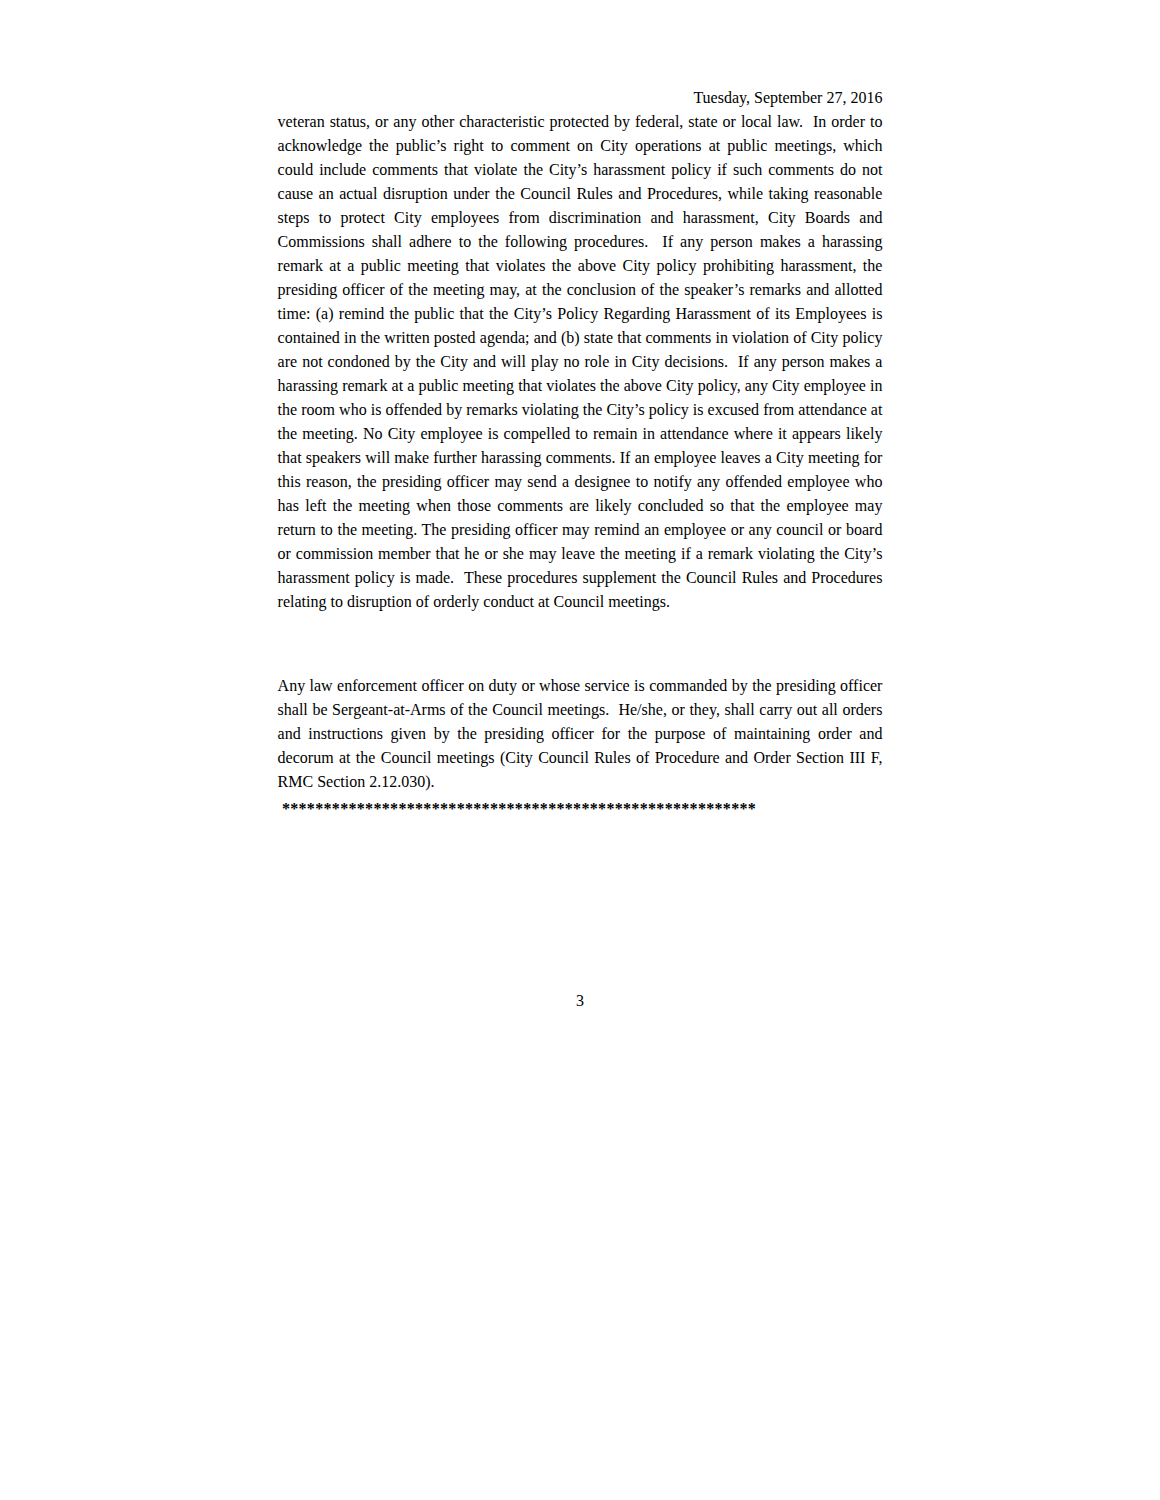Tuesday, September 27, 2016
veteran status, or any other characteristic protected by federal, state or local law. In order to acknowledge the public’s right to comment on City operations at public meetings, which could include comments that violate the City’s harassment policy if such comments do not cause an actual disruption under the Council Rules and Procedures, while taking reasonable steps to protect City employees from discrimination and harassment, City Boards and Commissions shall adhere to the following procedures. If any person makes a harassing remark at a public meeting that violates the above City policy prohibiting harassment, the presiding officer of the meeting may, at the conclusion of the speaker’s remarks and allotted time: (a) remind the public that the City’s Policy Regarding Harassment of its Employees is contained in the written posted agenda; and (b) state that comments in violation of City policy are not condoned by the City and will play no role in City decisions. If any person makes a harassing remark at a public meeting that violates the above City policy, any City employee in the room who is offended by remarks violating the City’s policy is excused from attendance at the meeting. No City employee is compelled to remain in attendance where it appears likely that speakers will make further harassing comments. If an employee leaves a City meeting for this reason, the presiding officer may send a designee to notify any offended employee who has left the meeting when those comments are likely concluded so that the employee may return to the meeting. The presiding officer may remind an employee or any council or board or commission member that he or she may leave the meeting if a remark violating the City’s harassment policy is made. These procedures supplement the Council Rules and Procedures relating to disruption of orderly conduct at Council meetings.
Any law enforcement officer on duty or whose service is commanded by the presiding officer shall be Sergeant-at-Arms of the Council meetings. He/she, or they, shall carry out all orders and instructions given by the presiding officer for the purpose of maintaining order and decorum at the Council meetings (City Council Rules of Procedure and Order Section III F, RMC Section 2.12.030).
*********************************************************
3